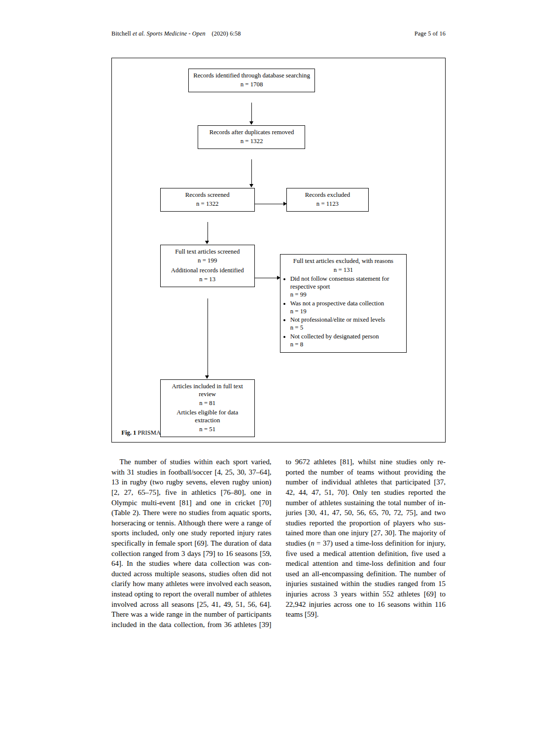Bitchell et al. Sports Medicine - Open (2020) 6:58
Page 5 of 16
Records identified through database searching
n = 1708
Records after duplicates removed
n = 1322
Records screened
n = 1322
Records excluded
n = 1123
Full text articles screened
n = 199
Additional records identified
n = 13
Full text articles excluded, with reasons
n = 131
Did not follow consensus statement for respective sportn = 99
Was not a prospective data collectionn = 19
Not professional/elite or mixed levelsn = 5
Not collected by designated personn = 8
Articles included in full text review
n = 81
Articles eligible for data extraction
n = 51
Fig. 1 PRISMA flow diagram
The number of studies within each sport varied, with 31 studies in football/soccer [4, 25, 30, 37–64], 13 in rugby (two rugby sevens, eleven rugby union) [2, 27, 65–75], five in athletics [76–80], one in Olympic multi-event [81] and one in cricket [70] (Table 2). There were no studies from aquatic sports, horseracing or tennis. Although there were a range of sports included, only one study reported injury rates specifically in female sport [69]. The duration of data collection ranged from 3 days [79] to 16 seasons [59, 64]. In the studies where data collection was conducted across multiple seasons, studies often did not clarify how many athletes were involved each season, instead opting to report the overall number of athletes involved across all seasons [25, 41, 49, 51, 56, 64]. There was a wide range in the number of participants included in the data collection, from 36 athletes [39] to 9672 athletes [81], whilst nine studies only reported the number of teams without providing the number of individual athletes that participated [37, 42, 44, 47, 51, 70]. Only ten studies reported the number of athletes sustaining the total number of injuries [30, 41, 47, 50, 56, 65, 70, 72, 75], and two studies reported the proportion of players who sustained more than one injury [27, 30]. The majority of studies (n = 37) used a time-loss definition for injury, five used a medical attention definition, five used a medical attention and time-loss definition and four used an all-encompassing definition. The number of injuries sustained within the studies ranged from 15 injuries across 3 years within 552 athletes [69] to 22,942 injuries across one to 16 seasons within 116 teams [59].